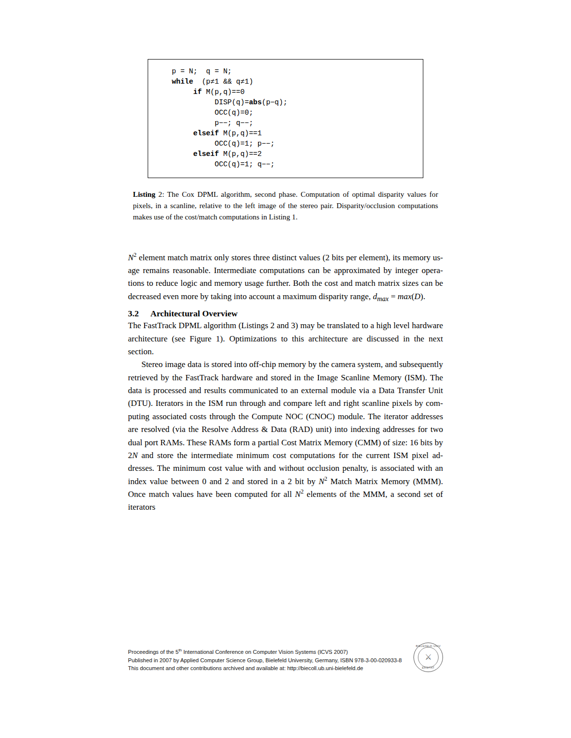p = N; q = N; while (p≠1 && q≠1) if M(p,q)==0 DISP(q)=abs(p−q); OCC(q)=0; p−−; q−−; elseif M(p,q)==1 OCC(q)=1; p−−; elseif M(p,q)==2 OCC(q)=1; q−−;
Listing 2: The Cox DPML algorithm, second phase. Computation of optimal disparity values for pixels, in a scanline, relative to the left image of the stereo pair. Disparity/occlusion computations makes use of the cost/match computations in Listing 1.
N2 element match matrix only stores three distinct values (2 bits per element), its memory usage remains reasonable. Intermediate computations can be approximated by integer operations to reduce logic and memory usage further. Both the cost and match matrix sizes can be decreased even more by taking into account a maximum disparity range, dmax = max(D).
3.2 Architectural Overview
The FastTrack DPML algorithm (Listings 2 and 3) may be translated to a high level hardware architecture (see Figure 1). Optimizations to this architecture are discussed in the next section.
Stereo image data is stored into off-chip memory by the camera system, and subsequently retrieved by the FastTrack hardware and stored in the Image Scanline Memory (ISM). The data is processed and results communicated to an external module via a Data Transfer Unit (DTU). Iterators in the ISM run through and compare left and right scanline pixels by computing associated costs through the Compute NOC (CNOC) module. The iterator addresses are resolved (via the Resolve Address & Data (RAD) unit) into indexing addresses for two dual port RAMs. These RAMs form a partial Cost Matrix Memory (CMM) of size: 16 bits by 2N and store the intermediate minimum cost computations for the current ISM pixel addresses. The minimum cost value with and without occlusion penalty, is associated with an index value between 0 and 2 and stored in a 2 bit by N2 Match Matrix Memory (MMM). Once match values have been computed for all N2 elements of the MMM, a second set of iterators
Proceedings of the 5th International Conference on Computer Vision Systems (ICVS 2007)
Published in 2007 by Applied Computer Science Group, Bielefeld University, Germany, ISBN 978-3-00-020933-8
This document and other contributions archived and available at: http://biecoll.ub.uni-bielefeld.de
BIELEFELD·UNIV
ERSITAT
⚔